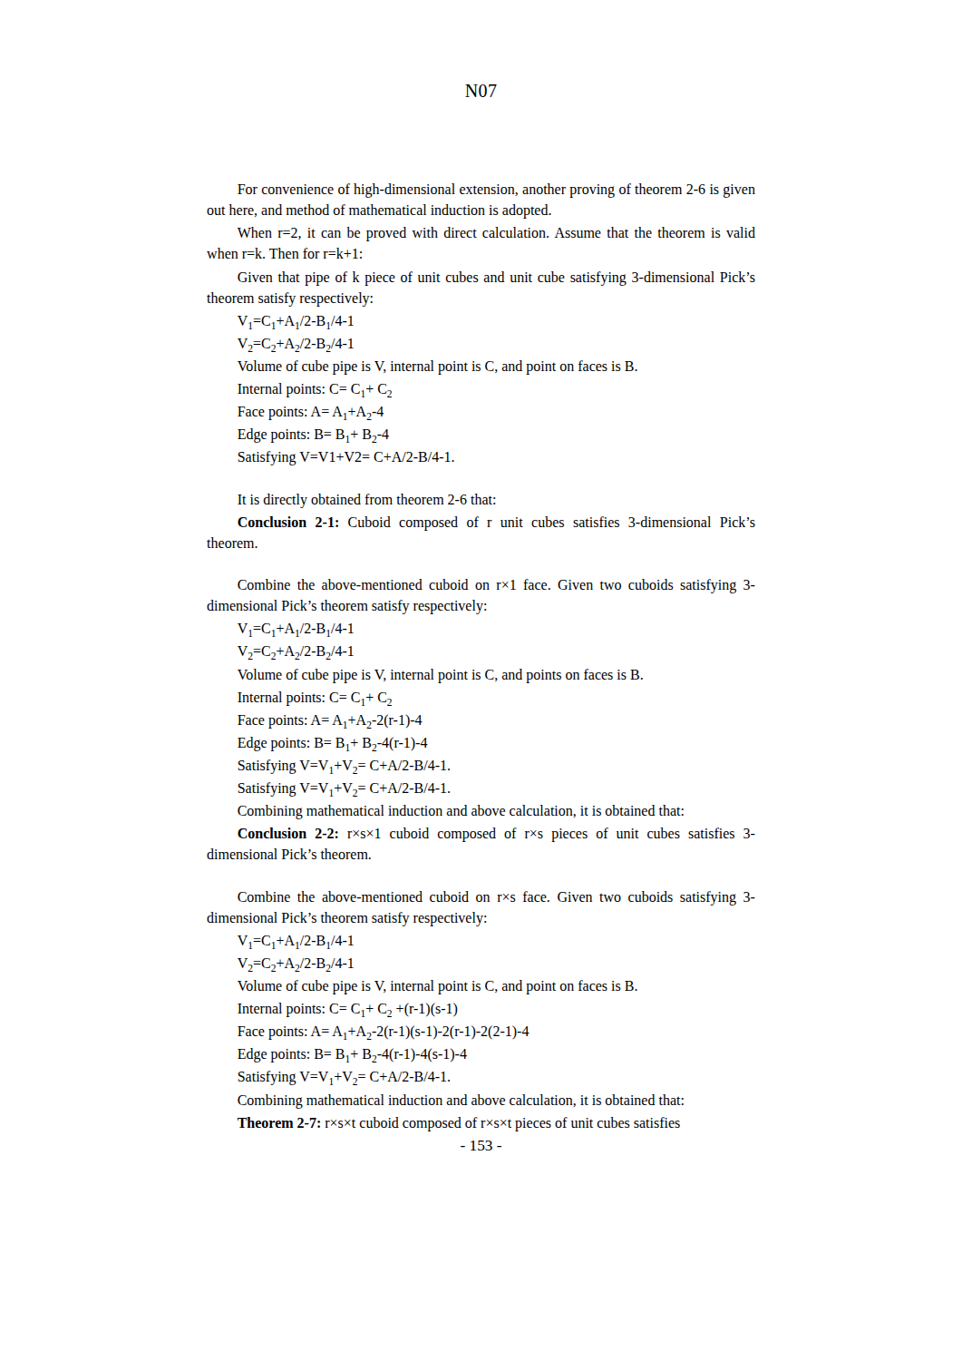N07
For convenience of high-dimensional extension, another proving of theorem 2-6 is given out here, and method of mathematical induction is adopted.
When r=2, it can be proved with direct calculation. Assume that the theorem is valid when r=k. Then for r=k+1:
Given that pipe of k piece of unit cubes and unit cube satisfying 3-dimensional Pick’s theorem satisfy respectively:
V1=C1+A1/2-B1/4-1
V2=C2+A2/2-B2/4-1
Volume of cube pipe is V, internal point is C, and point on faces is B.
Internal points: C= C1+ C2
Face points: A= A1+A2-4
Edge points: B= B1+ B2-4
Satisfying V=V1+V2= C+A/2-B/4-1.
It is directly obtained from theorem 2-6 that:
Conclusion 2-1: Cuboid composed of r unit cubes satisfies 3-dimensional Pick’s theorem.
Combine the above-mentioned cuboid on r×1 face. Given two cuboids satisfying 3-dimensional Pick’s theorem satisfy respectively:
V1=C1+A1/2-B1/4-1
V2=C2+A2/2-B2/4-1
Volume of cube pipe is V, internal point is C, and points on faces is B.
Internal points: C= C1+ C2
Face points: A= A1+A2-2(r-1)-4
Edge points: B= B1+ B2-4(r-1)-4
Satisfying V=V1+V2= C+A/2-B/4-1.
Satisfying V=V1+V2= C+A/2-B/4-1.
Combining mathematical induction and above calculation, it is obtained that:
Conclusion 2-2: r×s×1 cuboid composed of r×s pieces of unit cubes satisfies 3-dimensional Pick’s theorem.
Combine the above-mentioned cuboid on r×s face. Given two cuboids satisfying 3-dimensional Pick’s theorem satisfy respectively:
V1=C1+A1/2-B1/4-1
V2=C2+A2/2-B2/4-1
Volume of cube pipe is V, internal point is C, and point on faces is B.
Internal points: C= C1+ C2 +(r-1)(s-1)
Face points: A= A1+A2-2(r-1)(s-1)-2(r-1)-2(2-1)-4
Edge points: B= B1+ B2-4(r-1)-4(s-1)-4
Satisfying V=V1+V2= C+A/2-B/4-1.
Combining mathematical induction and above calculation, it is obtained that:
Theorem 2-7: r×s×t cuboid composed of r×s×t pieces of unit cubes satisfies
- 153 -